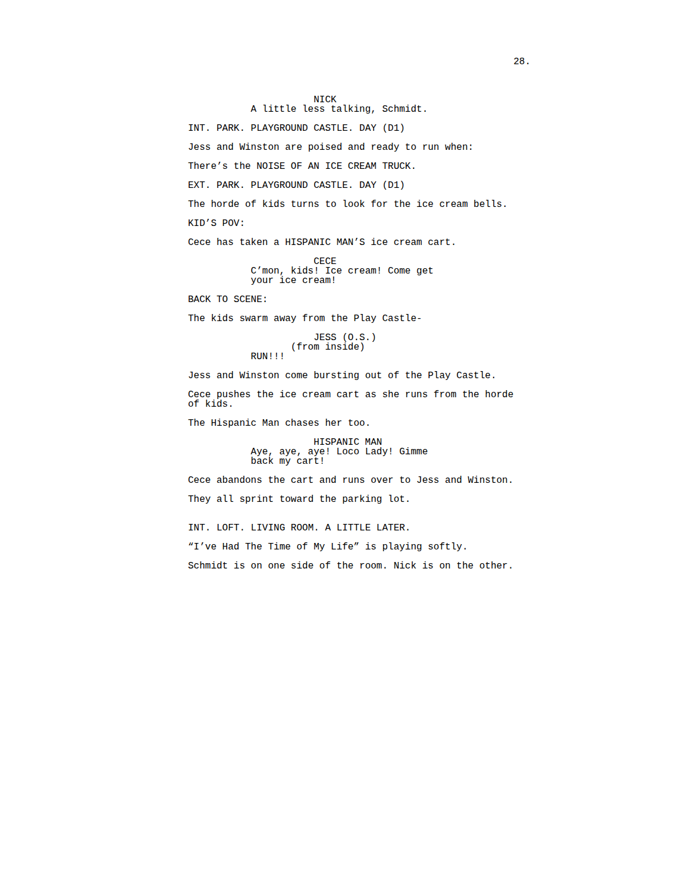28.
Nick
A little less talking, Schmidt.
INT. PARK. PLAYGROUND CASTLE. DAY (D1)
Jess and Winston are poised and ready to run when:
There’s the NOISE OF AN ICE CREAM TRUCK.
EXT. PARK. PLAYGROUND CASTLE. DAY (D1)
The horde of kids turns to look for the ice cream bells.
Kid’s POV:
Cece has taken a HISPANIC MAN’S ice cream cart.
Cece
C’mon, kids! Ice cream! Come get your ice cream!
Back to scene:
The kids swarm away from the Play Castle-
Jess (O.S.)
(from inside)
RUN!!!
Jess and Winston come bursting out of the Play Castle.
Cece pushes the ice cream cart as she runs from the horde of kids.
The Hispanic Man chases her too.
Hispanic Man
Aye, aye, aye! Loco Lady! Gimme back my cart!
Cece abandons the cart and runs over to Jess and Winston.
They all sprint toward the parking lot.
INT. LOFT. LIVING ROOM. A LITTLE LATER.
“I’ve Had The Time of My Life” is playing softly.
Schmidt is on one side of the room. Nick is on the other.